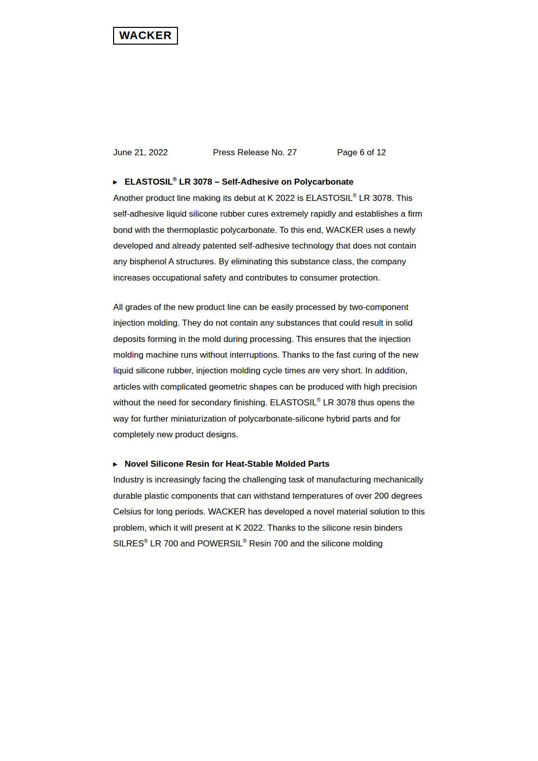WACKER
June 21, 2022
Press Release No. 27
Page 6 of 12
▸ELASTOSIL® LR 3078 – Self-Adhesive on Polycarbonate
Another product line making its debut at K 2022 is ELASTOSIL® LR 3078. This self-adhesive liquid silicone rubber cures extremely rapidly and establishes a firm bond with the thermoplastic polycarbonate. To this end, WACKER uses a newly developed and already patented self-adhesive technology that does not contain any bisphenol A structures. By eliminating this substance class, the company increases occupational safety and contributes to consumer protection.
All grades of the new product line can be easily processed by two-component injection molding. They do not contain any substances that could result in solid deposits forming in the mold during processing. This ensures that the injection molding machine runs without interruptions. Thanks to the fast curing of the new liquid silicone rubber, injection molding cycle times are very short. In addition, articles with complicated geometric shapes can be produced with high precision without the need for secondary finishing. ELASTOSIL® LR 3078 thus opens the way for further miniaturization of polycarbonate-silicone hybrid parts and for completely new product designs.
▸Novel Silicone Resin for Heat-Stable Molded Parts
Industry is increasingly facing the challenging task of manufacturing mechanically durable plastic components that can withstand temperatures of over 200 degrees Celsius for long periods. WACKER has developed a novel material solution to this problem, which it will present at K 2022. Thanks to the silicone resin binders SILRES® LR 700 and POWERSIL® Resin 700 and the silicone molding